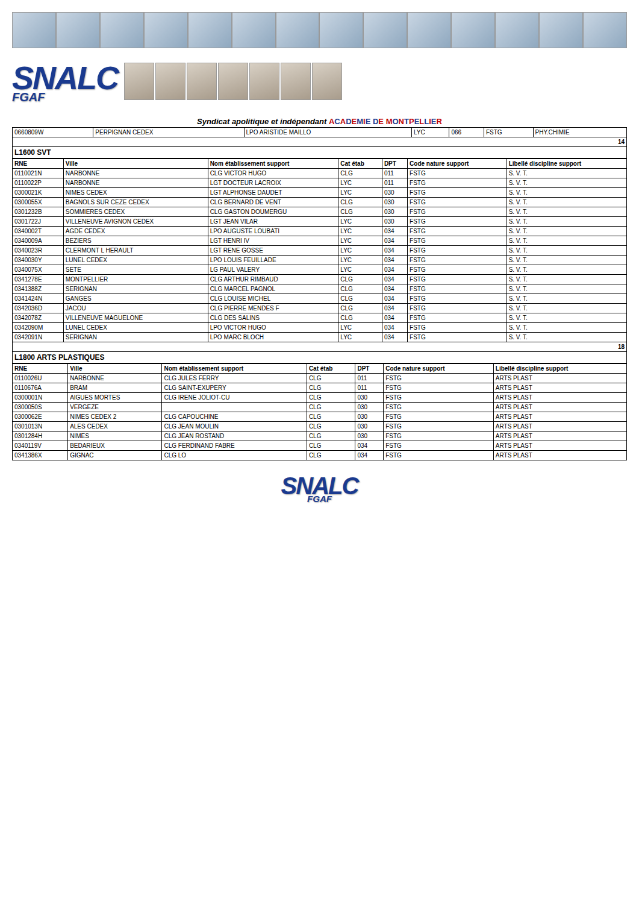SNALCFGAF
Syndicat apolitique et indépendant ACADEMIE DE MONTPELLIER
| 0660809W | PERPIGNAN CEDEX | LPO ARISTIDE MAILLO | LYC | 066 | FSTG | PHY.CHIMIE |
| 14 |
L1600 SVT
| RNE | Ville | Nom établissement support | Cat étab | DPT | Code nature support | Libellé discipline support |
| --- | --- | --- | --- | --- | --- | --- |
| 0110021N | NARBONNE | CLG VICTOR HUGO | CLG | 011 | FSTG | S. V. T. |
| 0110022P | NARBONNE | LGT DOCTEUR LACROIX | LYC | 011 | FSTG | S. V. T. |
| 0300021K | NIMES CEDEX | LGT ALPHONSE DAUDET | LYC | 030 | FSTG | S. V. T. |
| 0300055X | BAGNOLS SUR CEZE CEDEX | CLG BERNARD DE VENT | CLG | 030 | FSTG | S. V. T. |
| 0301232B | SOMMIERES CEDEX | CLG GASTON DOUMERGU | CLG | 030 | FSTG | S. V. T. |
| 0301722J | VILLENEUVE AVIGNON CEDEX | LGT JEAN VILAR | LYC | 030 | FSTG | S. V. T. |
| 0340002T | AGDE CEDEX | LPO AUGUSTE LOUBATI | LYC | 034 | FSTG | S. V. T. |
| 0340009A | BEZIERS | LGT HENRI IV | LYC | 034 | FSTG | S. V. T. |
| 0340023R | CLERMONT L HERAULT | LGT RENE GOSSE | LYC | 034 | FSTG | S. V. T. |
| 0340030Y | LUNEL CEDEX | LPO LOUIS FEUILLADE | LYC | 034 | FSTG | S. V. T. |
| 0340075X | SETE | LG PAUL VALERY | LYC | 034 | FSTG | S. V. T. |
| 0341278E | MONTPELLIER | CLG ARTHUR RIMBAUD | CLG | 034 | FSTG | S. V. T. |
| 0341388Z | SERIGNAN | CLG MARCEL PAGNOL | CLG | 034 | FSTG | S. V. T. |
| 0341424N | GANGES | CLG LOUISE MICHEL | CLG | 034 | FSTG | S. V. T. |
| 0342036D | JACOU | CLG PIERRE MENDES F | CLG | 034 | FSTG | S. V. T. |
| 0342078Z | VILLENEUVE MAGUELONE | CLG DES SALINS | CLG | 034 | FSTG | S. V. T. |
| 0342090M | LUNEL CEDEX | LPO VICTOR HUGO | LYC | 034 | FSTG | S. V. T. |
| 0342091N | SERIGNAN | LPO MARC BLOCH | LYC | 034 | FSTG | S. V. T. |
| 18 |
L1800 ARTS PLASTIQUES
| RNE | Ville | Nom établissement support | Cat étab | DPT | Code nature support | Libellé discipline support |
| --- | --- | --- | --- | --- | --- | --- |
| 0110026U | NARBONNE | CLG JULES FERRY | CLG | 011 | FSTG | ARTS PLAST |
| 0110676A | BRAM | CLG SAINT-EXUPERY | CLG | 011 | FSTG | ARTS PLAST |
| 0300001N | AIGUES MORTES | CLG IRENE JOLIOT-CU | CLG | 030 | FSTG | ARTS PLAST |
| 0300050S | VERGEZE | | CLG | 030 | FSTG | ARTS PLAST |
| 0300062E | NIMES CEDEX 2 | CLG CAPOUCHINE | CLG | 030 | FSTG | ARTS PLAST |
| 0301013N | ALES CEDEX | CLG JEAN MOULIN | CLG | 030 | FSTG | ARTS PLAST |
| 0301284H | NIMES | CLG JEAN ROSTAND | CLG | 030 | FSTG | ARTS PLAST |
| 0340119V | BEDARIEUX | CLG FERDINAND FABRE | CLG | 034 | FSTG | ARTS PLAST |
| 0341386X | GIGNAC | CLG LO | CLG | 034 | FSTG | ARTS PLAST |
SNALCFGAF